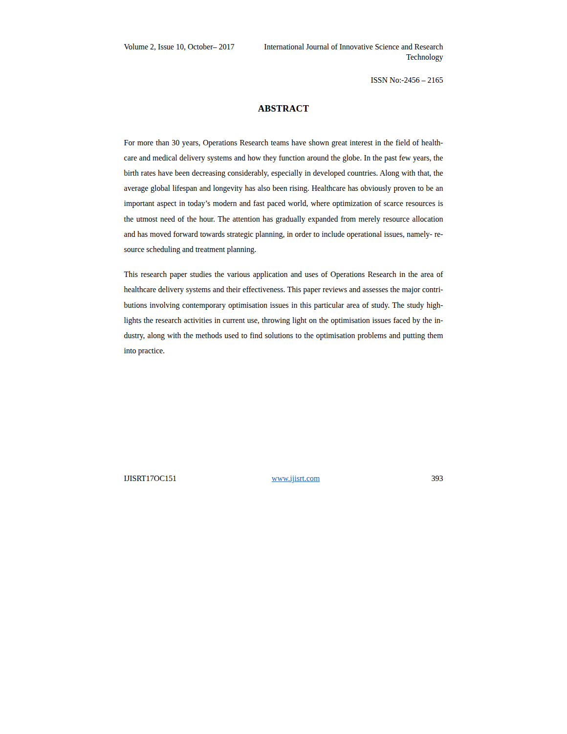Volume 2, Issue 10, October– 2017
International Journal of Innovative Science and Research Technology
ISSN No:-2456 – 2165
ABSTRACT
For more than 30 years, Operations Research teams have shown great interest in the field of healthcare and medical delivery systems and how they function around the globe. In the past few years, the birth rates have been decreasing considerably, especially in developed countries. Along with that, the average global lifespan and longevity has also been rising. Healthcare has obviously proven to be an important aspect in today’s modern and fast paced world, where optimization of scarce resources is the utmost need of the hour. The attention has gradually expanded from merely resource allocation and has moved forward towards strategic planning, in order to include operational issues, namely- resource scheduling and treatment planning.
This research paper studies the various application and uses of Operations Research in the area of healthcare delivery systems and their effectiveness. This paper reviews and assesses the major contributions involving contemporary optimisation issues in this particular area of study. The study highlights the research activities in current use, throwing light on the optimisation issues faced by the industry, along with the methods used to find solutions to the optimisation problems and putting them into practice.
IJISRT17OC151
www.ijisrt.com
393